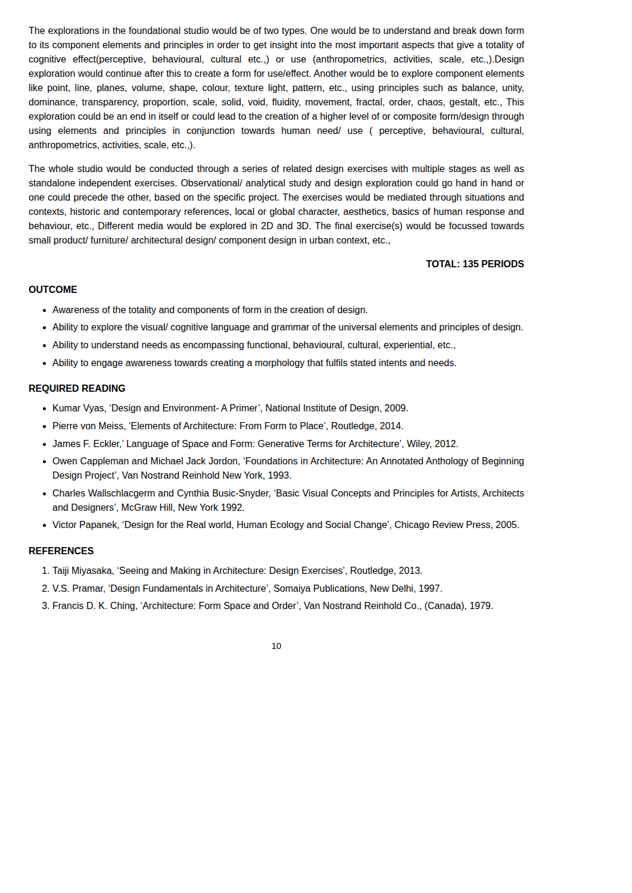The explorations in the foundational studio would be of two types. One would be to understand and break down form to its component elements and principles in order to get insight into the most important aspects that give a totality of cognitive effect(perceptive, behavioural, cultural etc.,) or use (anthropometrics, activities, scale, etc.,).Design exploration would continue after this to create a form for use/effect. Another would be to explore component elements like point, line, planes, volume, shape, colour, texture light, pattern, etc., using principles such as balance, unity, dominance, transparency, proportion, scale, solid, void, fluidity, movement, fractal, order, chaos, gestalt, etc., This exploration could be an end in itself or could lead to the creation of a higher level of or composite form/design through using elements and principles in conjunction towards human need/ use ( perceptive, behavioural, cultural, anthropometrics, activities, scale, etc.,).
The whole studio would be conducted through a series of related design exercises with multiple stages as well as standalone independent exercises. Observational/ analytical study and design exploration could go hand in hand or one could precede the other, based on the specific project. The exercises would be mediated through situations and contexts, historic and contemporary references, local or global character, aesthetics, basics of human response and behaviour, etc., Different media would be explored in 2D and 3D. The final exercise(s) would be focussed towards small product/ furniture/ architectural design/ component design in urban context, etc.,
TOTAL: 135 PERIODS
Outcome
Awareness of the totality and components of form in the creation of design.
Ability to explore the visual/ cognitive language and grammar of the universal elements and principles of design.
Ability to understand needs as encompassing functional, behavioural, cultural, experiential, etc.,
Ability to engage awareness towards creating a morphology that fulfils stated intents and needs.
Required Reading
Kumar Vyas, ‘Design and Environment- A Primer’, National Institute of Design, 2009.
Pierre von Meiss, ‘Elements of Architecture: From Form to Place’, Routledge, 2014.
James F. Eckler,’ Language of Space and Form: Generative Terms for Architecture’, Wiley, 2012.
Owen Cappleman and Michael Jack Jordon, ‘Foundations in Architecture: An Annotated Anthology of Beginning Design Project’, Van Nostrand Reinhold New York, 1993.
Charles Wallschlacgerm and Cynthia Busic-Snyder, ‘Basic Visual Concepts and Principles for Artists, Architects and Designers’, McGraw Hill, New York 1992.
Victor Papanek, ‘Design for the Real world, Human Ecology and Social Change’, Chicago Review Press, 2005.
References
Taiji Miyasaka, ‘Seeing and Making in Architecture: Design Exercises’, Routledge, 2013.
V.S. Pramar, ‘Design Fundamentals in Architecture’, Somaiya Publications, New Delhi, 1997.
Francis D. K. Ching, ‘Architecture: Form Space and Order’, Van Nostrand Reinhold Co., (Canada), 1979.
10